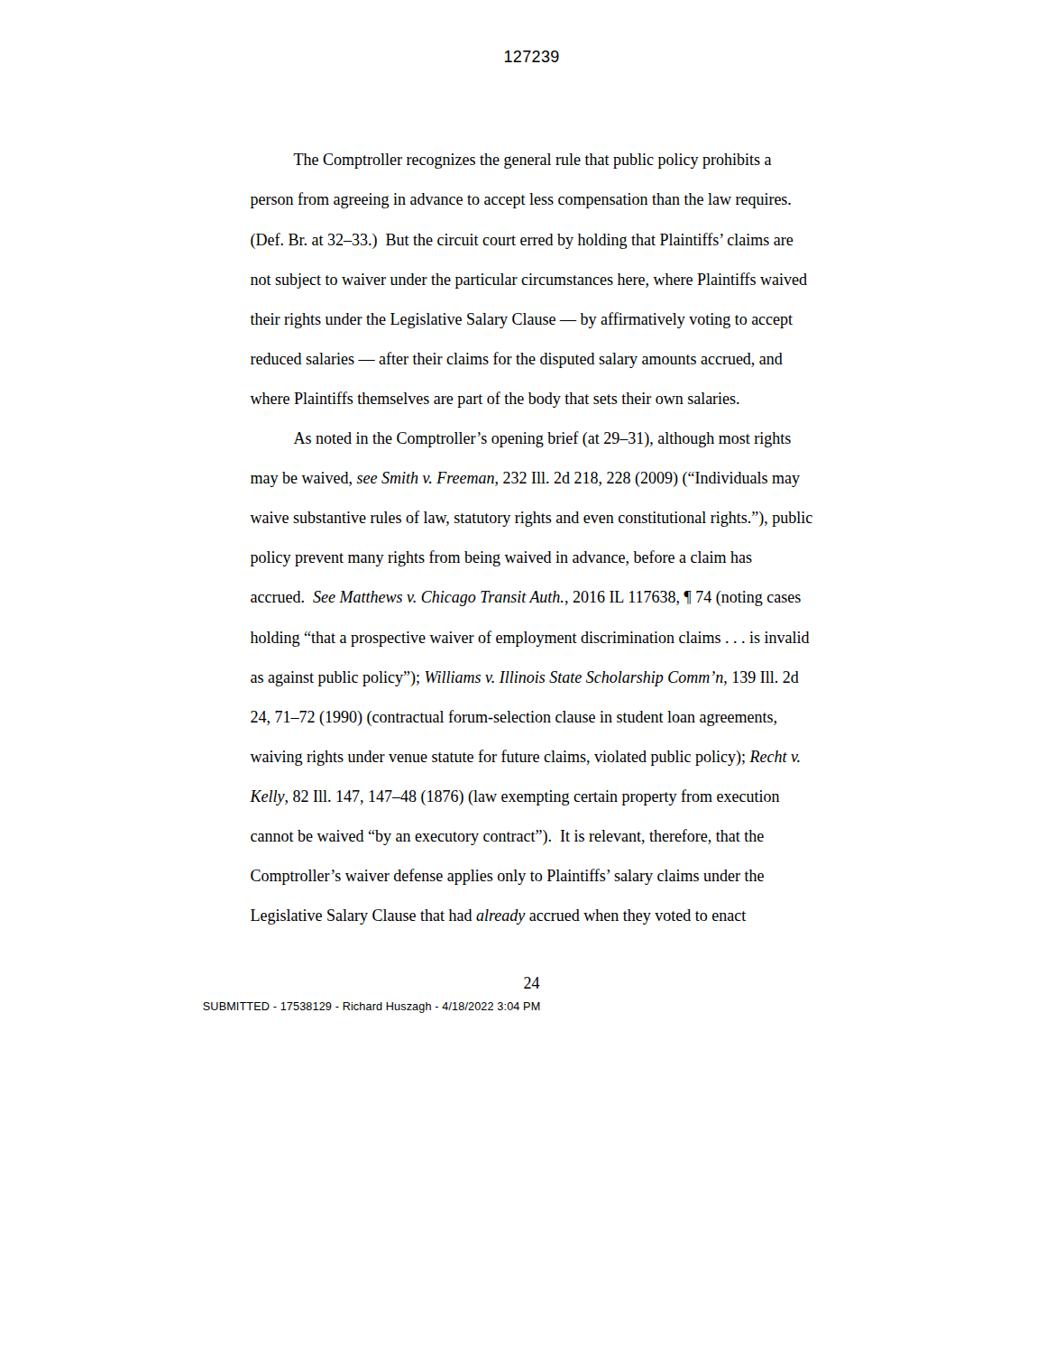127239
The Comptroller recognizes the general rule that public policy prohibits a person from agreeing in advance to accept less compensation than the law requires. (Def. Br. at 32–33.) But the circuit court erred by holding that Plaintiffs’ claims are not subject to waiver under the particular circumstances here, where Plaintiffs waived their rights under the Legislative Salary Clause — by affirmatively voting to accept reduced salaries — after their claims for the disputed salary amounts accrued, and where Plaintiffs themselves are part of the body that sets their own salaries.
As noted in the Comptroller’s opening brief (at 29–31), although most rights may be waived, see Smith v. Freeman, 232 Ill. 2d 218, 228 (2009) (“Individuals may waive substantive rules of law, statutory rights and even constitutional rights.”), public policy prevent many rights from being waived in advance, before a claim has accrued. See Matthews v. Chicago Transit Auth., 2016 IL 117638, ¶ 74 (noting cases holding “that a prospective waiver of employment discrimination claims . . . is invalid as against public policy”); Williams v. Illinois State Scholarship Comm’n, 139 Ill. 2d 24, 71–72 (1990) (contractual forum-selection clause in student loan agreements, waiving rights under venue statute for future claims, violated public policy); Recht v. Kelly, 82 Ill. 147, 147–48 (1876) (law exempting certain property from execution cannot be waived “by an executory contract”). It is relevant, therefore, that the Comptroller’s waiver defense applies only to Plaintiffs’ salary claims under the Legislative Salary Clause that had already accrued when they voted to enact
24
SUBMITTED - 17538129 - Richard Huszagh - 4/18/2022 3:04 PM